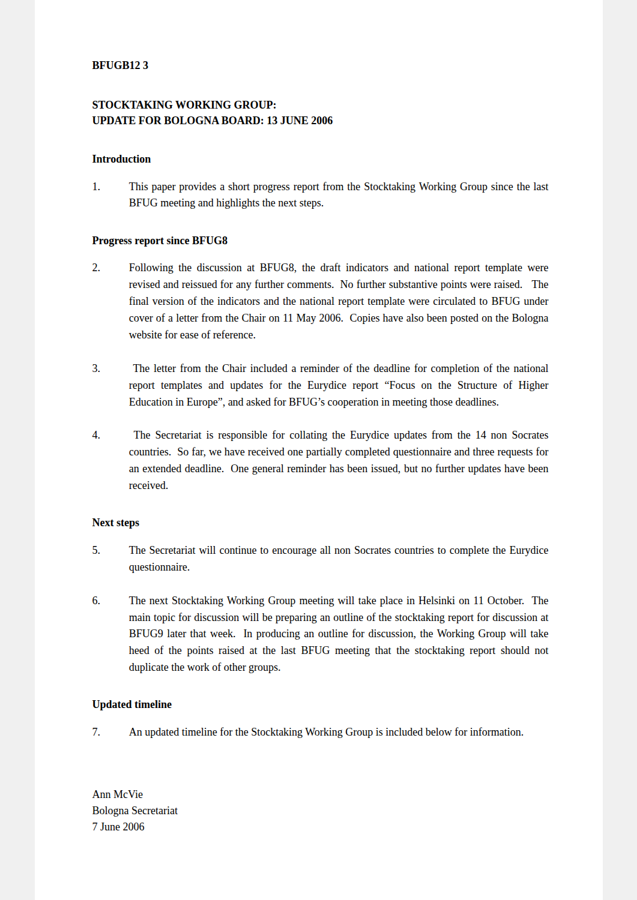BFUGB12 3
STOCKTAKING WORKING GROUP:
UPDATE FOR BOLOGNA BOARD: 13 JUNE 2006
Introduction
1. This paper provides a short progress report from the Stocktaking Working Group since the last BFUG meeting and highlights the next steps.
Progress report since BFUG8
2. Following the discussion at BFUG8, the draft indicators and national report template were revised and reissued for any further comments. No further substantive points were raised. The final version of the indicators and the national report template were circulated to BFUG under cover of a letter from the Chair on 11 May 2006. Copies have also been posted on the Bologna website for ease of reference.
3. The letter from the Chair included a reminder of the deadline for completion of the national report templates and updates for the Eurydice report “Focus on the Structure of Higher Education in Europe”, and asked for BFUG’s cooperation in meeting those deadlines.
4. The Secretariat is responsible for collating the Eurydice updates from the 14 non Socrates countries. So far, we have received one partially completed questionnaire and three requests for an extended deadline. One general reminder has been issued, but no further updates have been received.
Next steps
5. The Secretariat will continue to encourage all non Socrates countries to complete the Eurydice questionnaire.
6. The next Stocktaking Working Group meeting will take place in Helsinki on 11 October. The main topic for discussion will be preparing an outline of the stocktaking report for discussion at BFUG9 later that week. In producing an outline for discussion, the Working Group will take heed of the points raised at the last BFUG meeting that the stocktaking report should not duplicate the work of other groups.
Updated timeline
7. An updated timeline for the Stocktaking Working Group is included below for information.
Ann McVie
Bologna Secretariat
7 June 2006